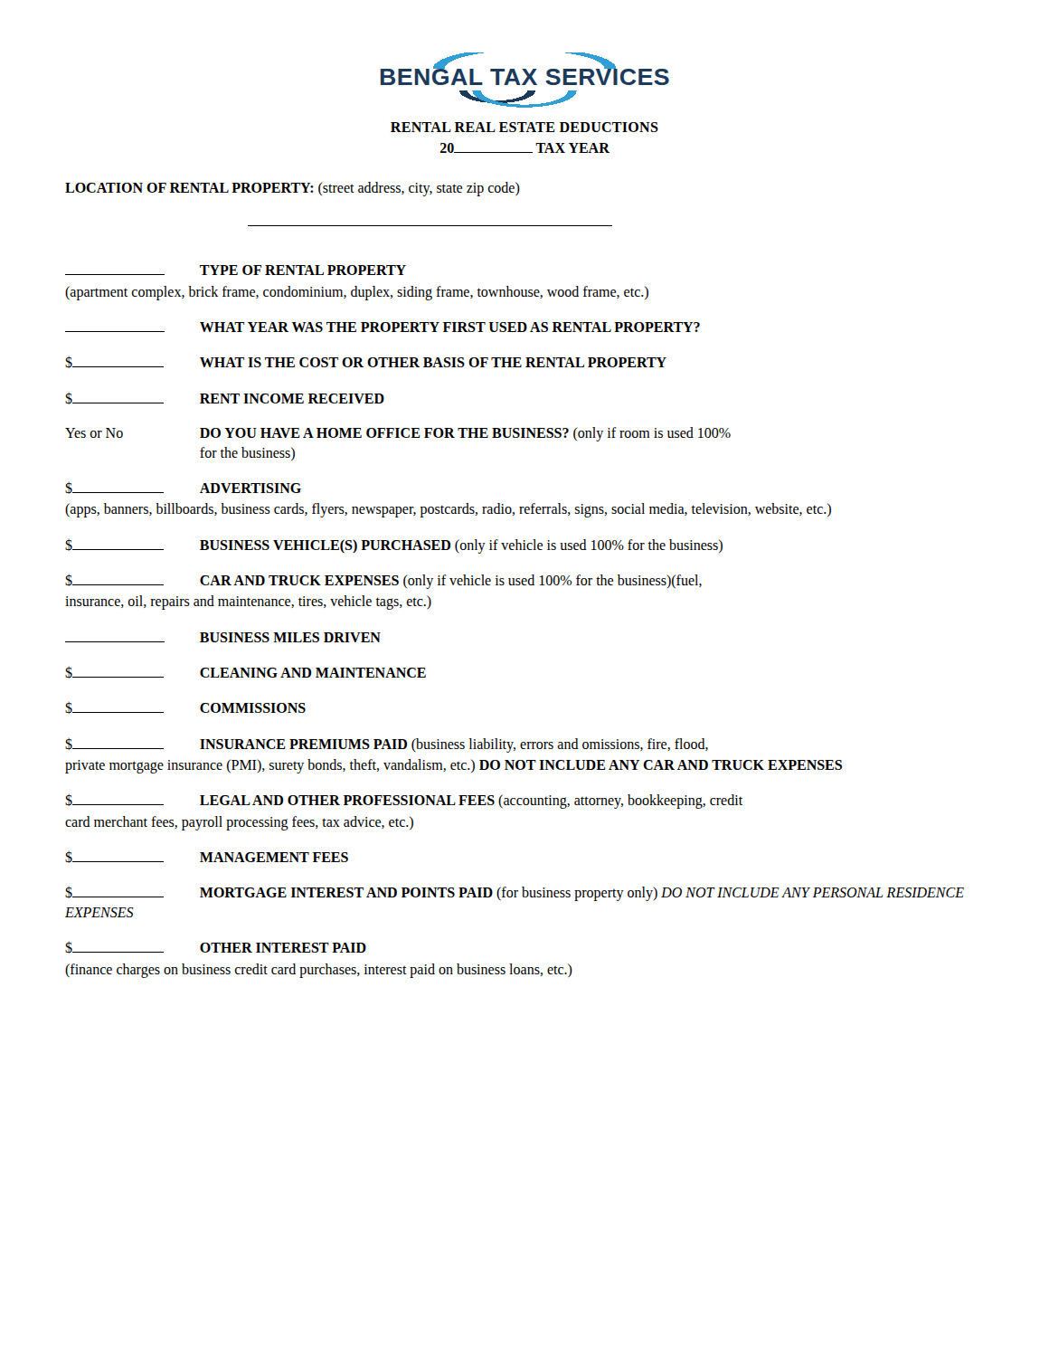BENGAL TAX SERVICES
RENTAL REAL ESTATE DEDUCTIONS
20 TAX YEAR
LOCATION OF RENTAL PROPERTY: (street address, city, state zip code)
TYPE OF RENTAL PROPERTY
(apartment complex, brick frame, condominium, duplex, siding frame, townhouse, wood frame, etc.)
WHAT YEAR WAS THE PROPERTY FIRST USED AS RENTAL PROPERTY?
$WHAT IS THE COST OR OTHER BASIS OF THE RENTAL PROPERTY
$RENT INCOME RECEIVED
Yes or No DO YOU HAVE A HOME OFFICE FOR THE BUSINESS? (only if room is used 100%
for the business)
$ADVERTISING
(apps, banners, billboards, business cards, flyers, newspaper, postcards, radio, referrals, signs, social media, television, website, etc.)
$BUSINESS VEHICLE(S) PURCHASED (only if vehicle is used 100% for the business)
$CAR AND TRUCK EXPENSES (only if vehicle is used 100% for the business)(fuel,
insurance, oil, repairs and maintenance, tires, vehicle tags, etc.)
BUSINESS MILES DRIVEN
$CLEANING AND MAINTENANCE
$COMMISSIONS
$INSURANCE PREMIUMS PAID (business liability, errors and omissions, fire, flood,
private mortgage insurance (PMI), surety bonds, theft, vandalism, etc.) DO NOT INCLUDE ANY CAR AND TRUCK EXPENSES
$LEGAL AND OTHER PROFESSIONAL FEES (accounting, attorney, bookkeeping, credit
card merchant fees, payroll processing fees, tax advice, etc.)
$MANAGEMENT FEES
$MORTGAGE INTEREST AND POINTS PAID (for business property only) DO NOT INCLUDE ANY PERSONAL RESIDENCE EXPENSES
$OTHER INTEREST PAID
(finance charges on business credit card purchases, interest paid on business loans, etc.)